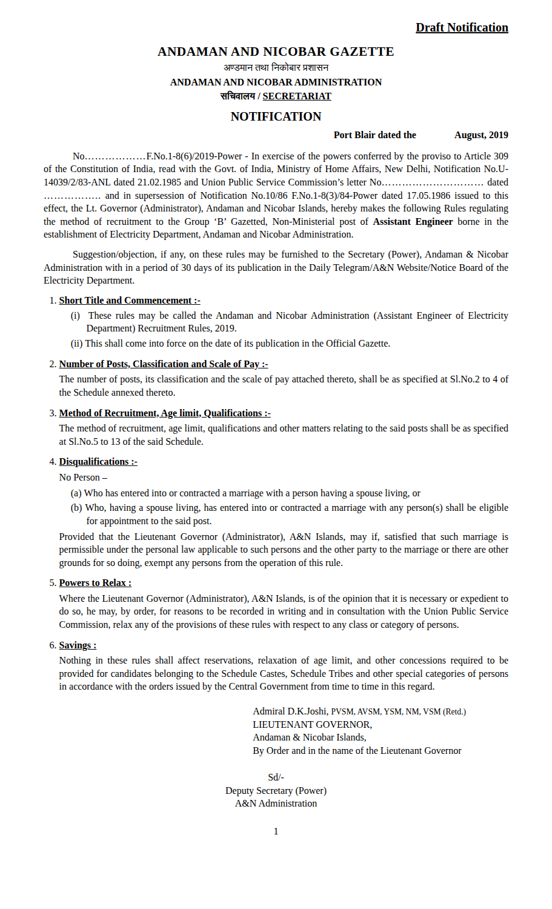Draft Notification
ANDAMAN AND NICOBAR GAZETTE
अण्डमान तथा निकोबार प्रशासन
ANDAMAN AND NICOBAR ADMINISTRATION
सचिवालय / SECRETARIAT
NOTIFICATION
Port Blair dated the August, 2019
No………………F.No.1-8(6)/2019-Power - In exercise of the powers conferred by the proviso to Article 309 of the Constitution of India, read with the Govt. of India, Ministry of Home Affairs, New Delhi, Notification No.U-14039/2/83-ANL dated 21.02.1985 and Union Public Service Commission’s letter No………………………… dated …………….. and in supersession of Notification No.10/86 F.No.1-8(3)/84-Power dated 17.05.1986 issued to this effect, the Lt. Governor (Administrator), Andaman and Nicobar Islands, hereby makes the following Rules regulating the method of recruitment to the Group ‘B’ Gazetted, Non-Ministerial post of Assistant Engineer borne in the establishment of Electricity Department, Andaman and Nicobar Administration.
Suggestion/objection, if any, on these rules may be furnished to the Secretary (Power), Andaman & Nicobar Administration with in a period of 30 days of its publication in the Daily Telegram/A&N Website/Notice Board of the Electricity Department.
Short Title and Commencement :-
(i) These rules may be called the Andaman and Nicobar Administration (Assistant Engineer of Electricity Department) Recruitment Rules, 2019.
(ii) This shall come into force on the date of its publication in the Official Gazette.
Number of Posts, Classification and Scale of Pay :-
The number of posts, its classification and the scale of pay attached thereto, shall be as specified at Sl.No.2 to 4 of the Schedule annexed thereto.
Method of Recruitment, Age limit, Qualifications :-
The method of recruitment, age limit, qualifications and other matters relating to the said posts shall be as specified at Sl.No.5 to 13 of the said Schedule.
Disqualifications :-
No Person –
(a) Who has entered into or contracted a marriage with a person having a spouse living, or
(b) Who, having a spouse living, has entered into or contracted a marriage with any person(s) shall be eligible for appointment to the said post.
Provided that the Lieutenant Governor (Administrator), A&N Islands, may if, satisfied that such marriage is permissible under the personal law applicable to such persons and the other party to the marriage or there are other grounds for so doing, exempt any persons from the operation of this rule.
Powers to Relax :
Where the Lieutenant Governor (Administrator), A&N Islands, is of the opinion that it is necessary or expedient to do so, he may, by order, for reasons to be recorded in writing and in consultation with the Union Public Service Commission, relax any of the provisions of these rules with respect to any class or category of persons.
Savings :
Nothing in these rules shall affect reservations, relaxation of age limit, and other concessions required to be provided for candidates belonging to the Schedule Castes, Schedule Tribes and other special categories of persons in accordance with the orders issued by the Central Government from time to time in this regard.
Admiral D.K.Joshi, PVSM, AVSM, YSM, NM, VSM (Retd.)
LIEUTENANT GOVERNOR,
Andaman & Nicobar Islands,
By Order and in the name of the Lieutenant Governor
Sd/-
Deputy Secretary (Power)
A&N Administration
1